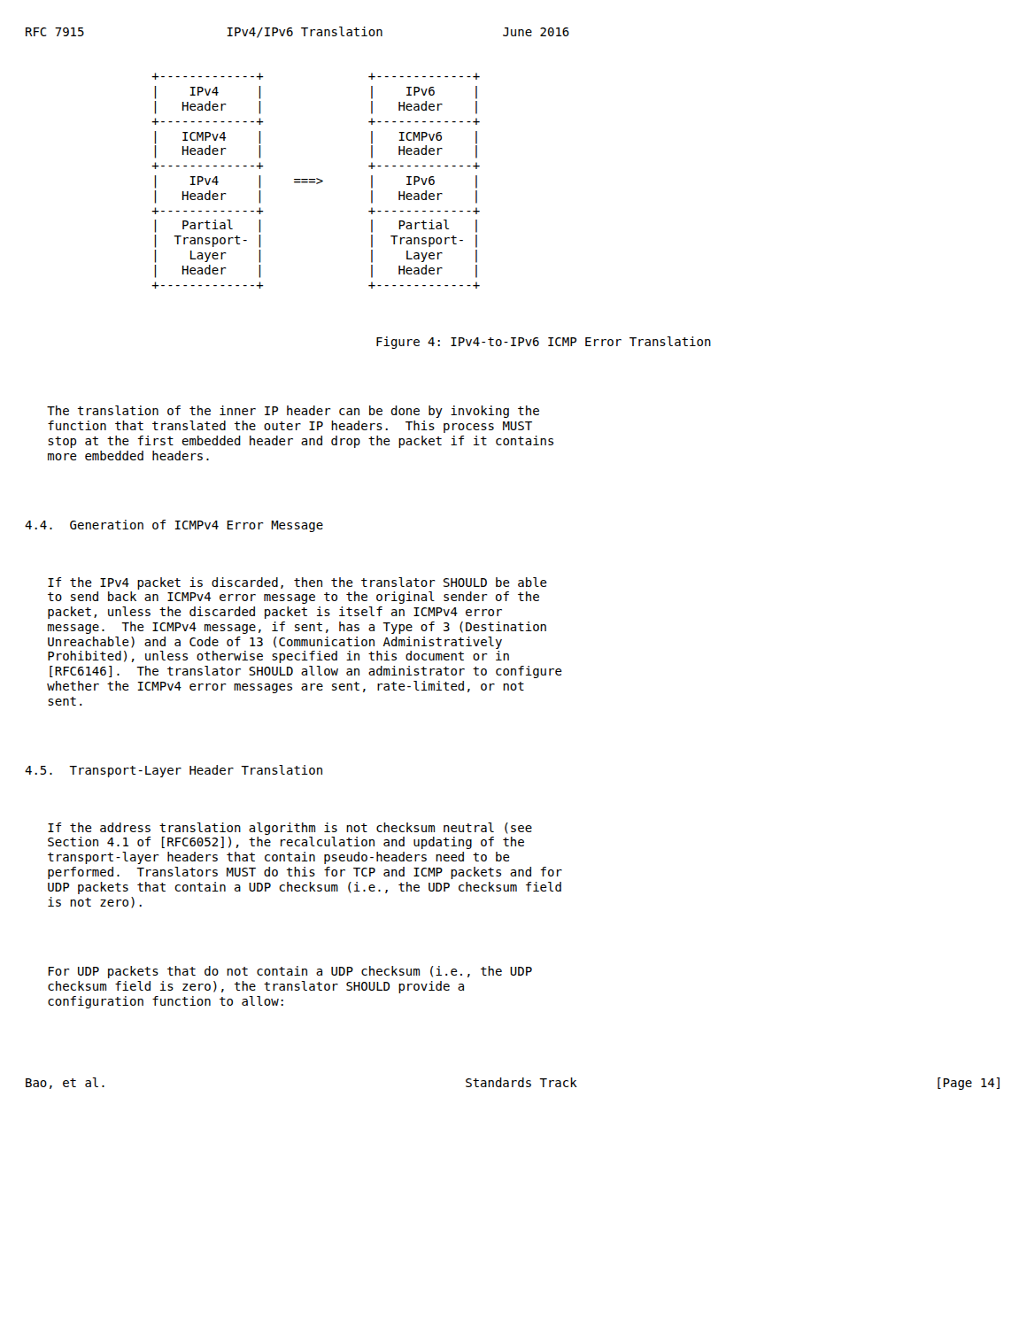RFC 7915 IPv4/IPv6 Translation June 2016
                 +-------------+              +-------------+
                 |    IPv4     |              |    IPv6     |
                 |   Header    |              |   Header    |
                 +-------------+              +-------------+
                 |   ICMPv4    |              |   ICMPv6    |
                 |   Header    |              |   Header    |
                 +-------------+              +-------------+
                 |    IPv4     |    ===>      |    IPv6     |
                 |   Header    |              |   Header    |
                 +-------------+              +-------------+
                 |   Partial   |              |   Partial   |
                 |  Transport- |              |  Transport- |
                 |    Layer    |              |    Layer    |
                 |   Header    |              |   Header    |
                 +-------------+              +-------------+
Figure 4: IPv4-to-IPv6 ICMP Error Translation
The translation of the inner IP header can be done by invoking the function that translated the outer IP headers. This process MUST stop at the first embedded header and drop the packet if it contains more embedded headers.
4.4. Generation of ICMPv4 Error Message
If the IPv4 packet is discarded, then the translator SHOULD be able to send back an ICMPv4 error message to the original sender of the packet, unless the discarded packet is itself an ICMPv4 error message. The ICMPv4 message, if sent, has a Type of 3 (Destination Unreachable) and a Code of 13 (Communication Administratively Prohibited), unless otherwise specified in this document or in [RFC6146]. The translator SHOULD allow an administrator to configure whether the ICMPv4 error messages are sent, rate-limited, or not sent.
4.5. Transport-Layer Header Translation
If the address translation algorithm is not checksum neutral (see Section 4.1 of [RFC6052]), the recalculation and updating of the transport-layer headers that contain pseudo-headers need to be performed. Translators MUST do this for TCP and ICMP packets and for UDP packets that contain a UDP checksum (i.e., the UDP checksum field is not zero).
For UDP packets that do not contain a UDP checksum (i.e., the UDP checksum field is zero), the translator SHOULD provide a configuration function to allow:
Bao, et al. Standards Track[Page 14]